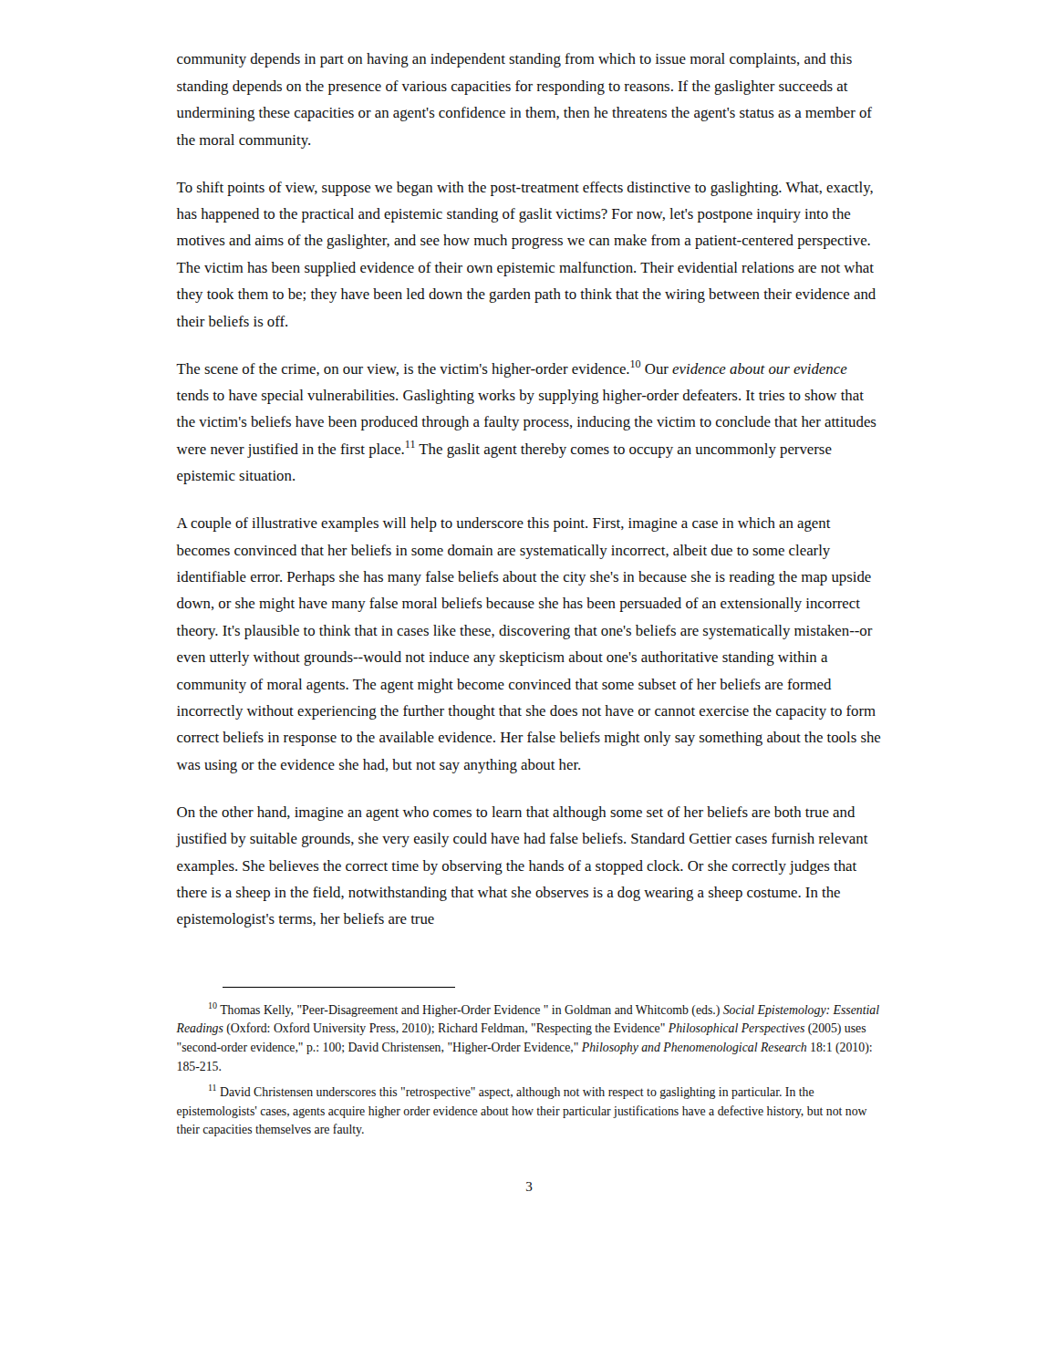community depends in part on having an independent standing from which to issue moral complaints, and this standing depends on the presence of various capacities for responding to reasons. If the gaslighter succeeds at undermining these capacities or an agent's confidence in them, then he threatens the agent's status as a member of the moral community.
To shift points of view, suppose we began with the post-treatment effects distinctive to gaslighting. What, exactly, has happened to the practical and epistemic standing of gaslit victims? For now, let's postpone inquiry into the motives and aims of the gaslighter, and see how much progress we can make from a patient-centered perspective. The victim has been supplied evidence of their own epistemic malfunction. Their evidential relations are not what they took them to be; they have been led down the garden path to think that the wiring between their evidence and their beliefs is off.
The scene of the crime, on our view, is the victim's higher-order evidence.10 Our evidence about our evidence tends to have special vulnerabilities. Gaslighting works by supplying higher-order defeaters. It tries to show that the victim's beliefs have been produced through a faulty process, inducing the victim to conclude that her attitudes were never justified in the first place.11 The gaslit agent thereby comes to occupy an uncommonly perverse epistemic situation.
A couple of illustrative examples will help to underscore this point. First, imagine a case in which an agent becomes convinced that her beliefs in some domain are systematically incorrect, albeit due to some clearly identifiable error. Perhaps she has many false beliefs about the city she's in because she is reading the map upside down, or she might have many false moral beliefs because she has been persuaded of an extensionally incorrect theory. It's plausible to think that in cases like these, discovering that one's beliefs are systematically mistaken--or even utterly without grounds--would not induce any skepticism about one's authoritative standing within a community of moral agents. The agent might become convinced that some subset of her beliefs are formed incorrectly without experiencing the further thought that she does not have or cannot exercise the capacity to form correct beliefs in response to the available evidence. Her false beliefs might only say something about the tools she was using or the evidence she had, but not say anything about her.
On the other hand, imagine an agent who comes to learn that although some set of her beliefs are both true and justified by suitable grounds, she very easily could have had false beliefs. Standard Gettier cases furnish relevant examples. She believes the correct time by observing the hands of a stopped clock. Or she correctly judges that there is a sheep in the field, notwithstanding that what she observes is a dog wearing a sheep costume. In the epistemologist's terms, her beliefs are true
10 Thomas Kelly, "Peer-Disagreement and Higher-Order Evidence " in Goldman and Whitcomb (eds.) Social Epistemology: Essential Readings (Oxford: Oxford University Press, 2010); Richard Feldman, "Respecting the Evidence" Philosophical Perspectives (2005) uses "second-order evidence," p.: 100; David Christensen, "Higher-Order Evidence," Philosophy and Phenomenological Research 18:1 (2010): 185-215.
11 David Christensen underscores this "retrospective" aspect, although not with respect to gaslighting in particular. In the epistemologists' cases, agents acquire higher order evidence about how their particular justifications have a defective history, but not now their capacities themselves are faulty.
3